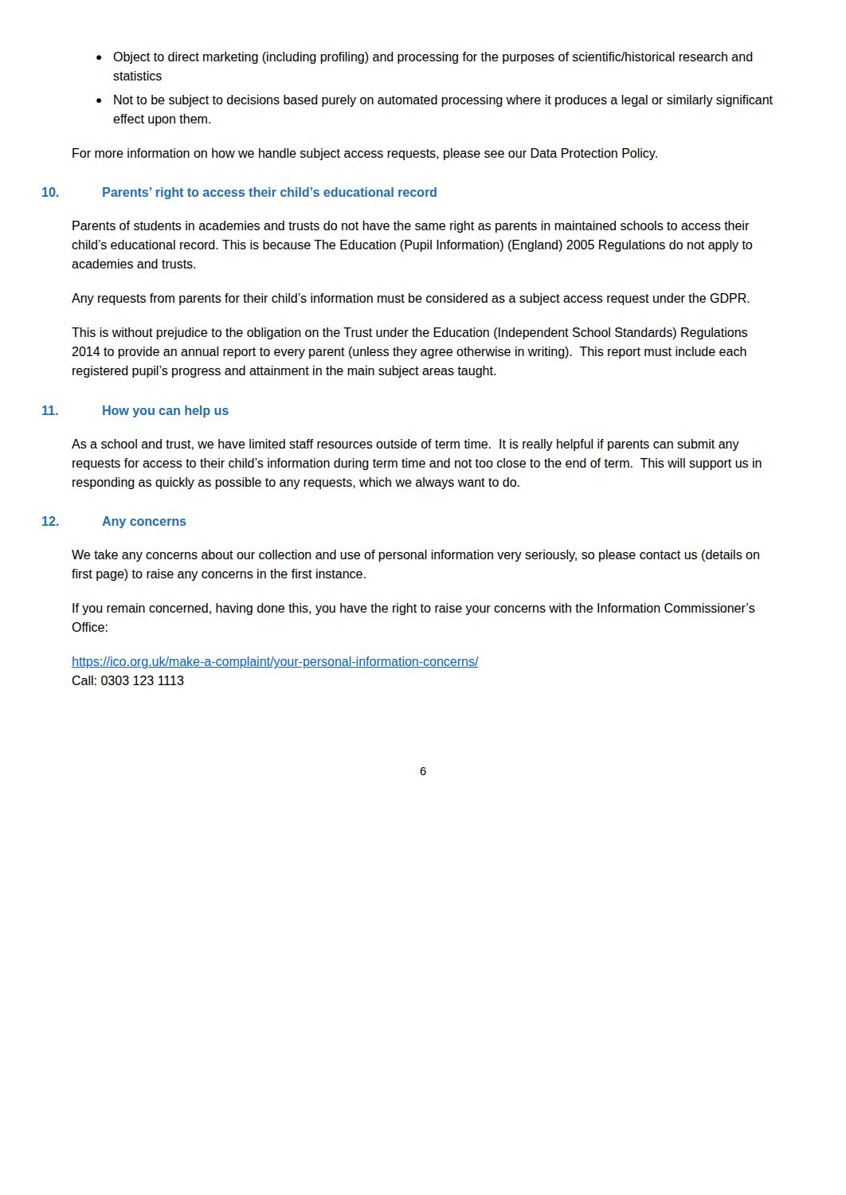Object to direct marketing (including profiling) and processing for the purposes of scientific/historical research and statistics
Not to be subject to decisions based purely on automated processing where it produces a legal or similarly significant effect upon them.
For more information on how we handle subject access requests, please see our Data Protection Policy.
10. Parents’ right to access their child’s educational record
Parents of students in academies and trusts do not have the same right as parents in maintained schools to access their child’s educational record. This is because The Education (Pupil Information) (England) 2005 Regulations do not apply to academies and trusts.
Any requests from parents for their child’s information must be considered as a subject access request under the GDPR.
This is without prejudice to the obligation on the Trust under the Education (Independent School Standards) Regulations 2014 to provide an annual report to every parent (unless they agree otherwise in writing). This report must include each registered pupil’s progress and attainment in the main subject areas taught.
11. How you can help us
As a school and trust, we have limited staff resources outside of term time. It is really helpful if parents can submit any requests for access to their child’s information during term time and not too close to the end of term. This will support us in responding as quickly as possible to any requests, which we always want to do.
12. Any concerns
We take any concerns about our collection and use of personal information very seriously, so please contact us (details on first page) to raise any concerns in the first instance.
If you remain concerned, having done this, you have the right to raise your concerns with the Information Commissioner’s Office:
https://ico.org.uk/make-a-complaint/your-personal-information-concerns/
Call: 0303 123 1113
6